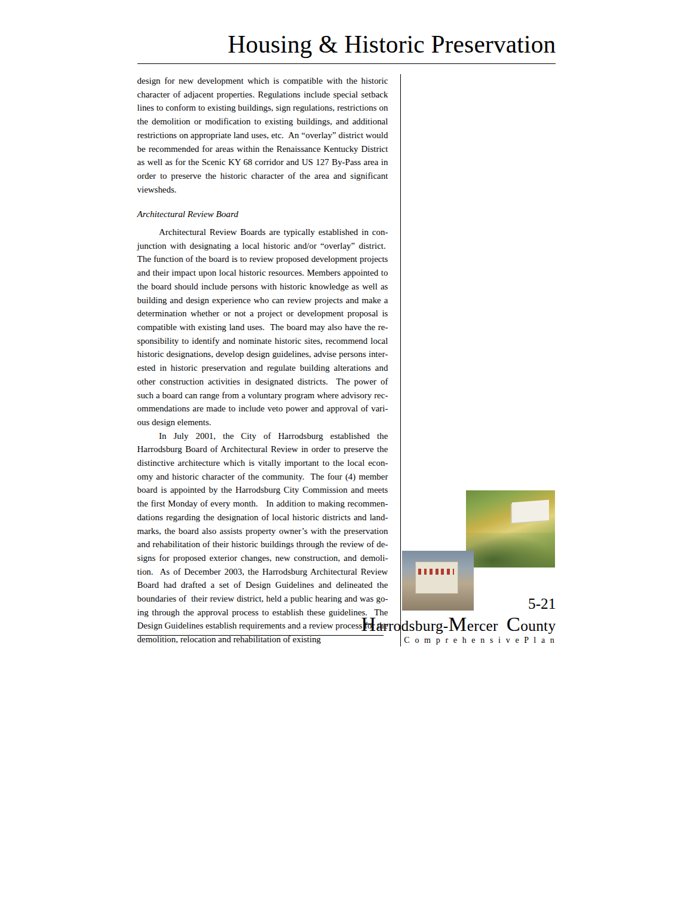Housing & Historic Preservation
design for new development which is compatible with the historic character of adjacent properties. Regulations include special setback lines to conform to existing buildings, sign regulations, restrictions on the demolition or modification to existing buildings, and additional restrictions on appropriate land uses, etc. An “overlay” district would be recommended for areas within the Renaissance Kentucky District as well as for the Scenic KY 68 corridor and US 127 By-Pass area in order to preserve the historic character of the area and significant viewsheds.
Architectural Review Board
Architectural Review Boards are typically established in conjunction with designating a local historic and/or “overlay” district. The function of the board is to review proposed development projects and their impact upon local historic resources. Members appointed to the board should include persons with historic knowledge as well as building and design experience who can review projects and make a determination whether or not a project or development proposal is compatible with existing land uses. The board may also have the responsibility to identify and nominate historic sites, recommend local historic designations, develop design guidelines, advise persons interested in historic preservation and regulate building alterations and other construction activities in designated districts. The power of such a board can range from a voluntary program where advisory recommendations are made to include veto power and approval of various design elements.
In July 2001, the City of Harrodsburg established the Harrodsburg Board of Architectural Review in order to preserve the distinctive architecture which is vitally important to the local economy and historic character of the community. The four (4) member board is appointed by the Harrodsburg City Commission and meets the first Monday of every month. In addition to making recommendations regarding the designation of local historic districts and landmarks, the board also assists property owner’s with the preservation and rehabilitation of their historic buildings through the review of designs for proposed exterior changes, new construction, and demolition. As of December 2003, the Harrodsburg Architectural Review Board had drafted a set of Design Guidelines and delineated the boundaries of their review district, held a public hearing and was going through the approval process to establish these guidelines. The Design Guidelines establish requirements and a review process for the demolition, relocation and rehabilitation of existing
5-21
Harrodsburg-Mercer County
C o m p r e h e n s i v e P l a n